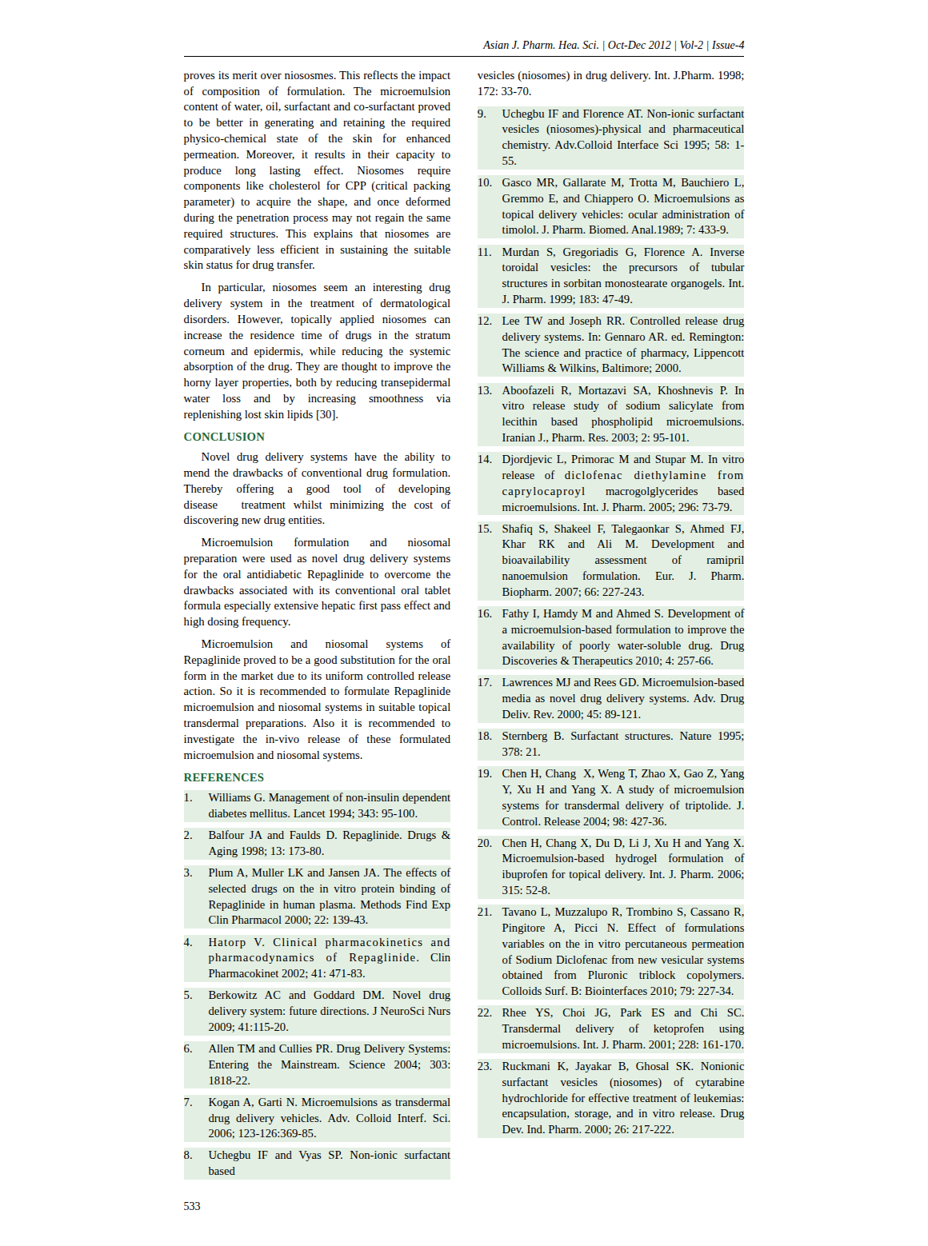Asian J. Pharm. Hea. Sci. | Oct-Dec 2012 | Vol-2 | Issue-4
proves its merit over niososmes. This reflects the impact of composition of formulation. The microemulsion content of water, oil, surfactant and co-surfactant proved to be better in generating and retaining the required physico-chemical state of the skin for enhanced permeation. Moreover, it results in their capacity to produce long lasting effect. Niosomes require components like cholesterol for CPP (critical packing parameter) to acquire the shape, and once deformed during the penetration process may not regain the same required structures. This explains that niosomes are comparatively less efficient in sustaining the suitable skin status for drug transfer.
In particular, niosomes seem an interesting drug delivery system in the treatment of dermatological disorders. However, topically applied niosomes can increase the residence time of drugs in the stratum corneum and epidermis, while reducing the systemic absorption of the drug. They are thought to improve the horny layer properties, both by reducing transepidermal water loss and by increasing smoothness via replenishing lost skin lipids [30].
CONCLUSION
Novel drug delivery systems have the ability to mend the drawbacks of conventional drug formulation. Thereby offering a good tool of developing disease treatment whilst minimizing the cost of discovering new drug entities.
Microemulsion formulation and niosomal preparation were used as novel drug delivery systems for the oral antidiabetic Repaglinide to overcome the drawbacks associated with its conventional oral tablet formula especially extensive hepatic first pass effect and high dosing frequency.
Microemulsion and niosomal systems of Repaglinide proved to be a good substitution for the oral form in the market due to its uniform controlled release action. So it is recommended to formulate Repaglinide microemulsion and niosomal systems in suitable topical transdermal preparations. Also it is recommended to investigate the in-vivo release of these formulated microemulsion and niosomal systems.
REFERENCES
Williams G. Management of non-insulin dependent diabetes mellitus. Lancet 1994; 343: 95-100.
Balfour JA and Faulds D. Repaglinide. Drugs & Aging 1998; 13: 173-80.
Plum A, Muller LK and Jansen JA. The effects of selected drugs on the in vitro protein binding of Repaglinide in human plasma. Methods Find Exp Clin Pharmacol 2000; 22: 139-43.
Hatorp V. Clinical pharmacokinetics and pharmacodynamics of Repaglinide. Clin Pharmacokinet 2002; 41: 471-83.
Berkowitz AC and Goddard DM. Novel drug delivery system: future directions. J NeuroSci Nurs 2009; 41:115-20.
Allen TM and Cullies PR. Drug Delivery Systems: Entering the Mainstream. Science 2004; 303: 1818-22.
Kogan A, Garti N. Microemulsions as transdermal drug delivery vehicles. Adv. Colloid Interf. Sci. 2006; 123-126:369-85.
Uchegbu IF and Vyas SP. Non-ionic surfactant based
vesicles (niosomes) in drug delivery. Int. J.Pharm. 1998; 172: 33-70.
Uchegbu IF and Florence AT. Non-ionic surfactant vesicles (niosomes)-physical and pharmaceutical chemistry. Adv.Colloid Interface Sci 1995; 58: 1-55.
Gasco MR, Gallarate M, Trotta M, Bauchiero L, Gremmo E, and Chiappero O. Microemulsions as topical delivery vehicles: ocular administration of timolol. J. Pharm. Biomed. Anal.1989; 7: 433-9.
Murdan S, Gregoriadis G, Florence A. Inverse toroidal vesicles: the precursors of tubular structures in sorbitan monostearate organogels. Int. J. Pharm. 1999; 183: 47-49.
Lee TW and Joseph RR. Controlled release drug delivery systems. In: Gennaro AR. ed. Remington: The science and practice of pharmacy, Lippencott Williams & Wilkins, Baltimore; 2000.
Aboofazeli R, Mortazavi SA, Khoshnevis P. In vitro release study of sodium salicylate from lecithin based phospholipid microemulsions. Iranian J., Pharm. Res. 2003; 2: 95-101.
Djordjevic L, Primorac M and Stupar M. In vitro release of diclofenac diethylamine from caprylocaproyl macrogolglycerides based microemulsions. Int. J. Pharm. 2005; 296: 73-79.
Shafiq S, Shakeel F, Talegaonkar S, Ahmed FJ, Khar RK and Ali M. Development and bioavailability assessment of ramipril nanoemulsion formulation. Eur. J. Pharm. Biopharm. 2007; 66: 227-243.
Fathy I, Hamdy M and Ahmed S. Development of a microemulsion-based formulation to improve the availability of poorly water-soluble drug. Drug Discoveries & Therapeutics 2010; 4: 257-66.
Lawrences MJ and Rees GD. Microemulsion-based media as novel drug delivery systems. Adv. Drug Deliv. Rev. 2000; 45: 89-121.
Sternberg B. Surfactant structures. Nature 1995; 378: 21.
Chen H, Chang X, Weng T, Zhao X, Gao Z, Yang Y, Xu H and Yang X. A study of microemulsion systems for transdermal delivery of triptolide. J. Control. Release 2004; 98: 427-36.
Chen H, Chang X, Du D, Li J, Xu H and Yang X. Microemulsion-based hydrogel formulation of ibuprofen for topical delivery. Int. J. Pharm. 2006; 315: 52-8.
Tavano L, Muzzalupo R, Trombino S, Cassano R, Pingitore A, Picci N. Effect of formulations variables on the in vitro percutaneous permeation of Sodium Diclofenac from new vesicular systems obtained from Pluronic triblock copolymers. Colloids Surf. B: Biointerfaces 2010; 79: 227-34.
Rhee YS, Choi JG, Park ES and Chi SC. Transdermal delivery of ketoprofen using microemulsions. Int. J. Pharm. 2001; 228: 161-170.
Ruckmani K, Jayakar B, Ghosal SK. Nonionic surfactant vesicles (niosomes) of cytarabine hydrochloride for effective treatment of leukemias: encapsulation, storage, and in vitro release. Drug Dev. Ind. Pharm. 2000; 26: 217-222.
533